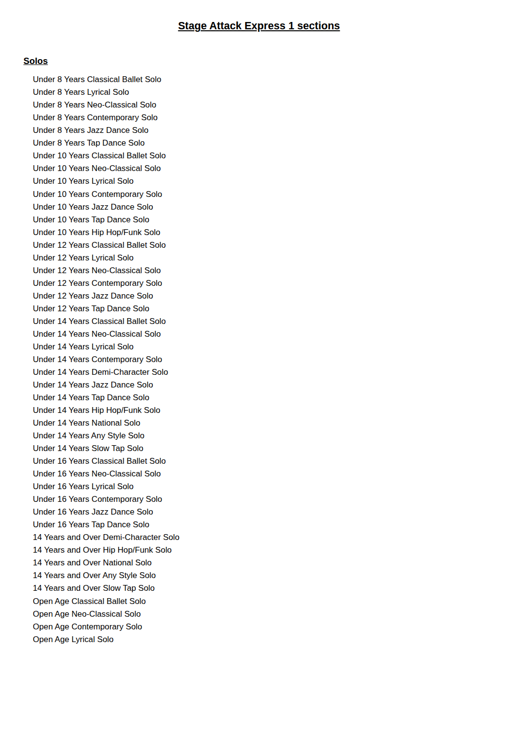Stage Attack Express 1 sections
Solos
Under 8 Years Classical Ballet Solo
Under 8 Years Lyrical Solo
Under 8 Years Neo-Classical Solo
Under 8 Years Contemporary Solo
Under 8 Years Jazz Dance Solo
Under 8 Years Tap Dance Solo
Under 10 Years Classical Ballet Solo
Under 10 Years Neo-Classical Solo
Under 10 Years Lyrical Solo
Under 10 Years Contemporary Solo
Under 10 Years Jazz Dance Solo
Under 10 Years Tap Dance Solo
Under 10 Years Hip Hop/Funk Solo
Under 12 Years Classical Ballet Solo
Under 12 Years Lyrical Solo
Under 12 Years Neo-Classical Solo
Under 12 Years Contemporary Solo
Under 12 Years Jazz Dance Solo
Under 12 Years Tap Dance Solo
Under 14 Years Classical Ballet Solo
Under 14 Years Neo-Classical Solo
Under 14 Years Lyrical Solo
Under 14 Years Contemporary Solo
Under 14 Years Demi-Character Solo
Under 14 Years Jazz Dance Solo
Under 14 Years Tap Dance Solo
Under 14 Years Hip Hop/Funk Solo
Under 14 Years National Solo
Under 14 Years Any Style Solo
Under 14 Years Slow Tap Solo
Under 16 Years Classical Ballet Solo
Under 16 Years Neo-Classical Solo
Under 16 Years Lyrical Solo
Under 16 Years Contemporary Solo
Under 16 Years Jazz Dance Solo
Under 16 Years Tap Dance Solo
14 Years and Over Demi-Character Solo
14 Years and Over Hip Hop/Funk Solo
14 Years and Over National Solo
14 Years and Over Any Style Solo
14 Years and Over Slow Tap Solo
Open Age Classical Ballet Solo
Open Age Neo-Classical Solo
Open Age Contemporary Solo
Open Age Lyrical Solo